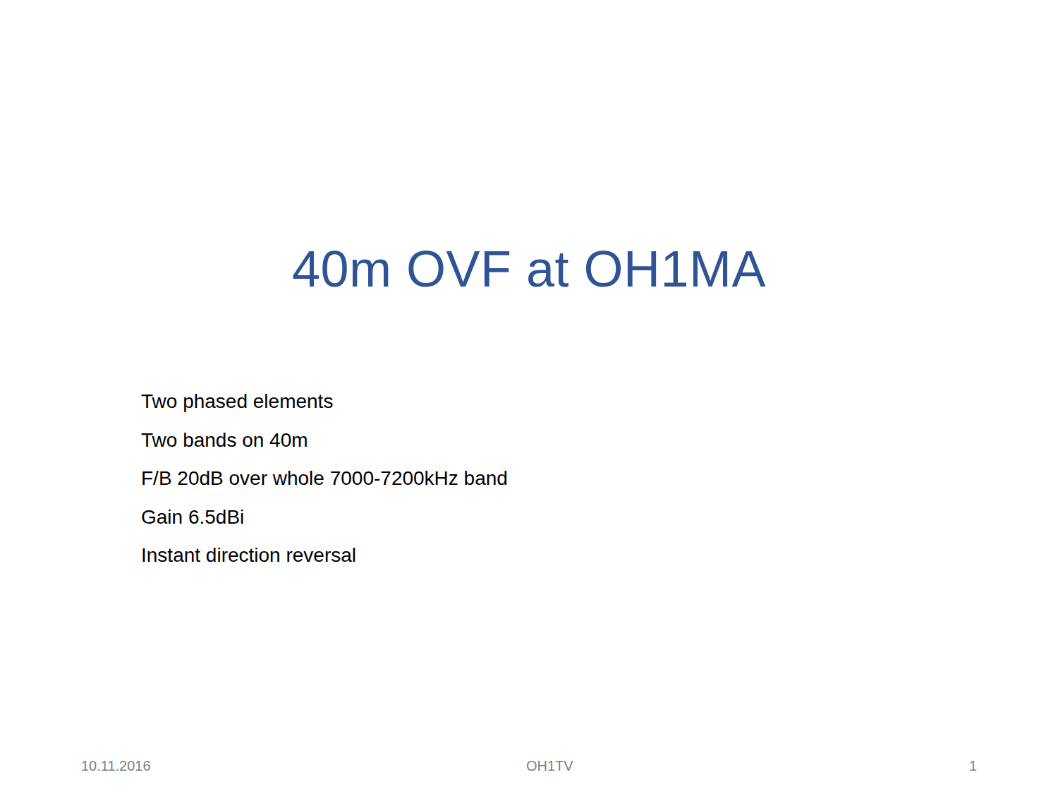40m OVF at OH1MA
Two phased elements
Two bands on 40m
F/B 20dB over whole 7000-7200kHz band
Gain 6.5dBi
Instant direction reversal
10.11.2016 OH1TV 1